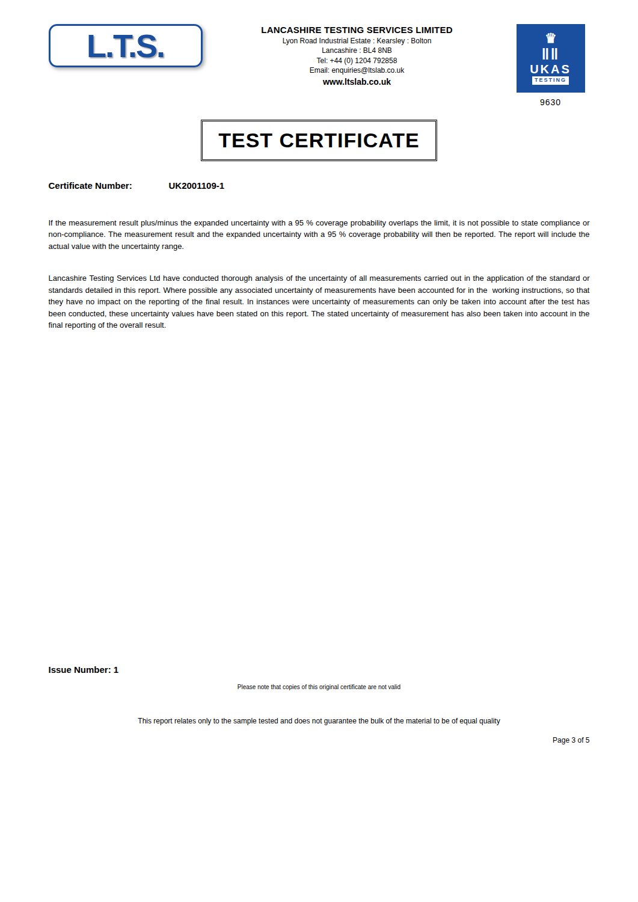L.T.S.
LANCASHIRE TESTING SERVICES LIMITED
Lyon Road Industrial Estate : Kearsley : Bolton
Lancashire : BL4 8NB
Tel: +44 (0) 1204 792858
Email: enquiries@ltslab.co.uk
www.ltslab.co.uk
♛
‖‖
UKAS
TESTING
9630
TEST CERTIFICATE
Certificate Number: UK2001109-1
If the measurement result plus/minus the expanded uncertainty with a 95 % coverage probability overlaps the limit, it is not possible to state compliance or non-compliance. The measurement result and the expanded uncertainty with a 95 % coverage probability will then be reported. The report will include the actual value with the uncertainty range.
Lancashire Testing Services Ltd have conducted thorough analysis of the uncertainty of all measurements carried out in the application of the standard or standards detailed in this report. Where possible any associated uncertainty of measurements have been accounted for in the working instructions, so that they have no impact on the reporting of the final result. In instances were uncertainty of measurements can only be taken into account after the test has been conducted, these uncertainty values have been stated on this report. The stated uncertainty of measurement has also been taken into account in the final reporting of the overall result.
Issue Number: 1
Please note that copies of this original certificate are not valid
This report relates only to the sample tested and does not guarantee the bulk of the material to be of equal quality
Page 3 of 5